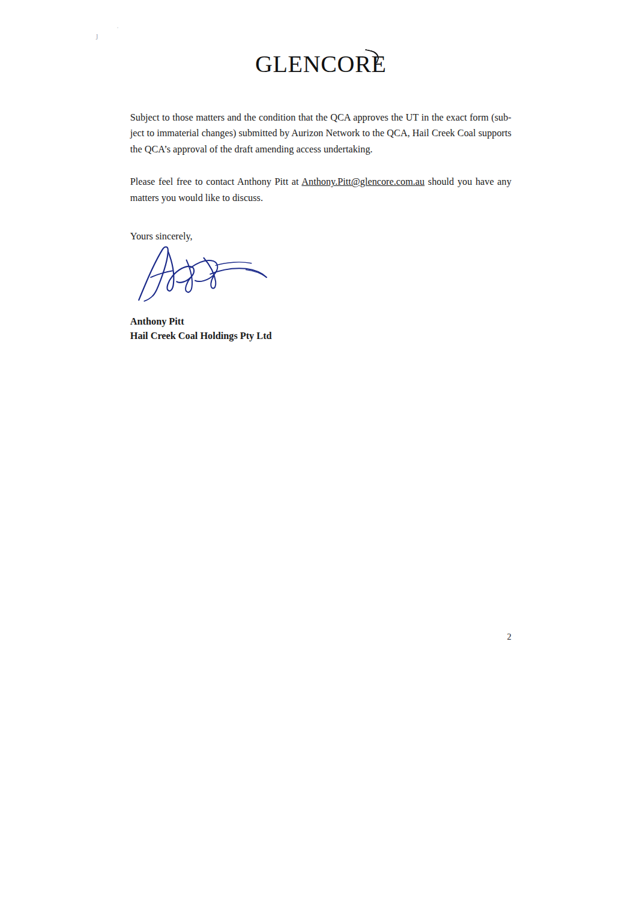ȷ ˈ
GLENCORE
Subject to those matters and the condition that the QCA approves the UT in the exact form (subject to immaterial changes) submitted by Aurizon Network to the QCA, Hail Creek Coal supports the QCA’s approval of the draft amending access undertaking.
Please feel free to contact Anthony Pitt at Anthony.Pitt@glencore.com.au should you have any matters you would like to discuss.
Yours sincerely,
Anthony Pitt
Hail Creek Coal Holdings Pty Ltd
2